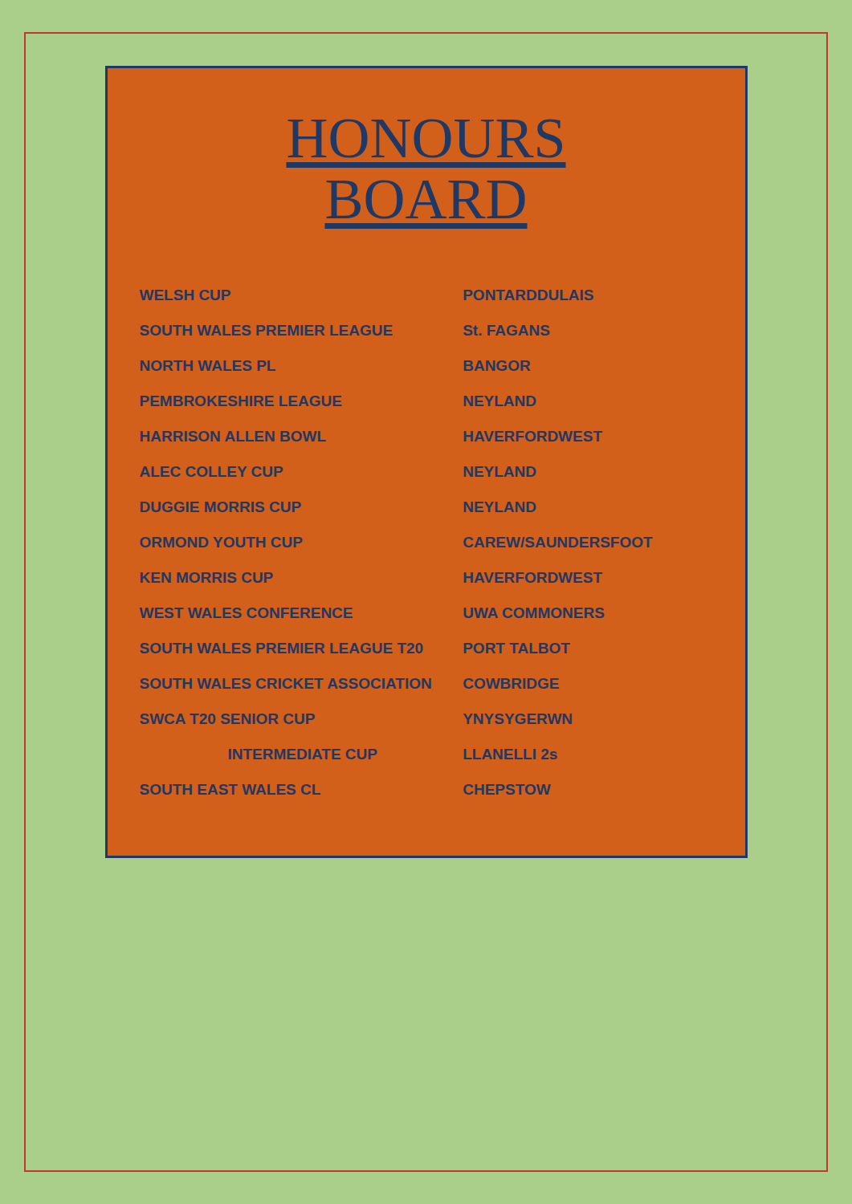HONOURS BOARD
| WELSH CUP | PONTARDDULAIS |
| SOUTH WALES PREMIER LEAGUE | St. FAGANS |
| NORTH WALES PL | BANGOR |
| PEMBROKESHIRE LEAGUE | NEYLAND |
| HARRISON ALLEN BOWL | HAVERFORDWEST |
| ALEC COLLEY CUP | NEYLAND |
| DUGGIE MORRIS CUP | NEYLAND |
| ORMOND YOUTH CUP | CAREW/SAUNDERSFOOT |
| KEN MORRIS CUP | HAVERFORDWEST |
| WEST WALES CONFERENCE | UWA COMMONERS |
| SOUTH WALES PREMIER LEAGUE T20 | PORT TALBOT |
| SOUTH WALES CRICKET ASSOCIATION | COWBRIDGE |
| SWCA T20 SENIOR CUP | YNYSYGERWN |
| INTERMEDIATE CUP | LLANELLI 2s |
| SOUTH EAST WALES CL | CHEPSTOW |